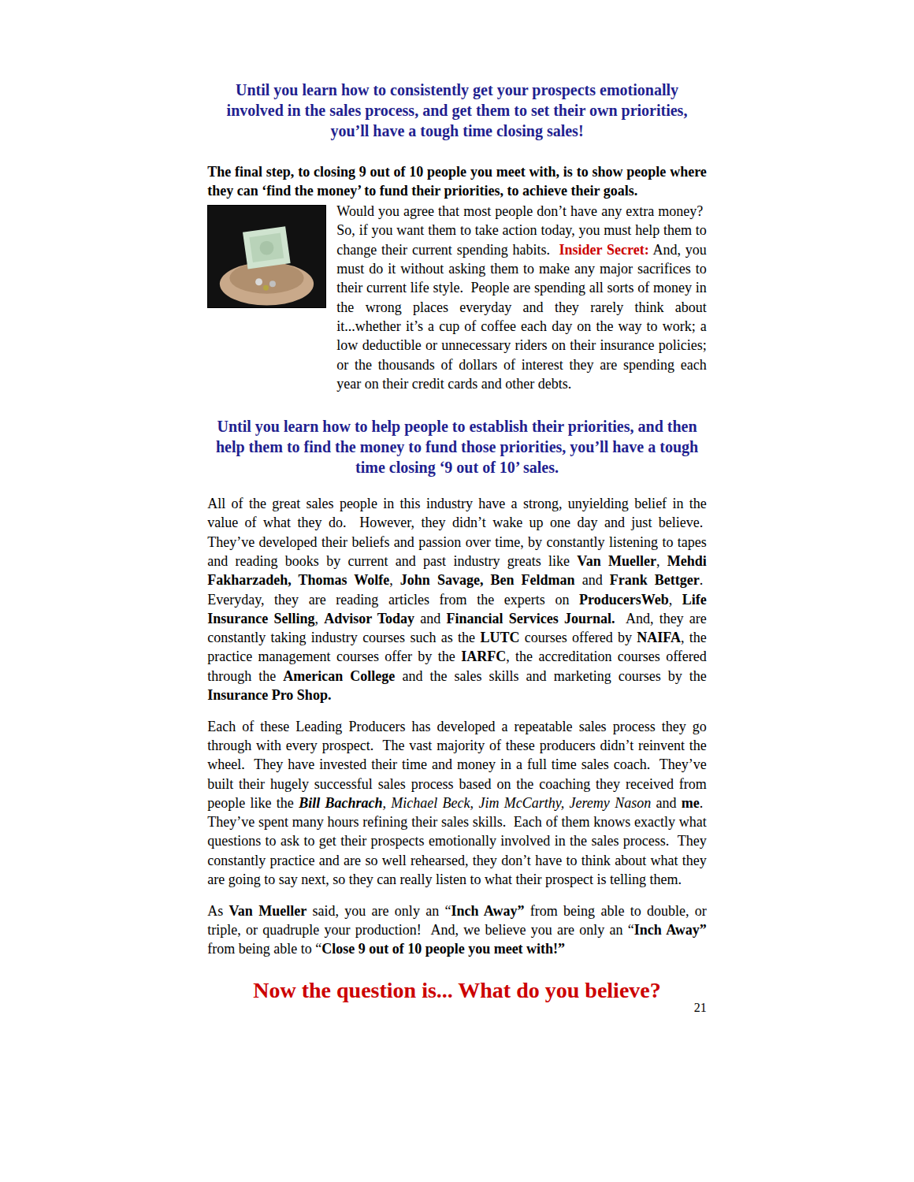Until you learn how to consistently get your prospects emotionally involved in the sales process, and get them to set their own priorities, you’ll have a tough time closing sales!
The final step, to closing 9 out of 10 people you meet with, is to show people where they can ‘find the money’ to fund their priorities, to achieve their goals.
Would you agree that most people don’t have any extra money? So, if you want them to take action today, you must help them to change their current spending habits. Insider Secret: And, you must do it without asking them to make any major sacrifices to their current life style. People are spending all sorts of money in the wrong places everyday and they rarely think about it...whether it’s a cup of coffee each day on the way to work; a low deductible or unnecessary riders on their insurance policies; or the thousands of dollars of interest they are spending each year on their credit cards and other debts.
Until you learn how to help people to establish their priorities, and then help them to find the money to fund those priorities, you’ll have a tough time closing ‘9 out of 10’ sales.
All of the great sales people in this industry have a strong, unyielding belief in the value of what they do. However, they didn’t wake up one day and just believe. They’ve developed their beliefs and passion over time, by constantly listening to tapes and reading books by current and past industry greats like Van Mueller, Mehdi Fakharzadeh, Thomas Wolfe, John Savage, Ben Feldman and Frank Bettger. Everyday, they are reading articles from the experts on ProducersWeb, Life Insurance Selling, Advisor Today and Financial Services Journal. And, they are constantly taking industry courses such as the LUTC courses offered by NAIFA, the practice management courses offer by the IARFC, the accreditation courses offered through the American College and the sales skills and marketing courses by the Insurance Pro Shop.
Each of these Leading Producers has developed a repeatable sales process they go through with every prospect. The vast majority of these producers didn’t reinvent the wheel. They have invested their time and money in a full time sales coach. They’ve built their hugely successful sales process based on the coaching they received from people like the Bill Bachrach, Michael Beck, Jim McCarthy, Jeremy Nason and me. They’ve spent many hours refining their sales skills. Each of them knows exactly what questions to ask to get their prospects emotionally involved in the sales process. They constantly practice and are so well rehearsed, they don’t have to think about what they are going to say next, so they can really listen to what their prospect is telling them.
As Van Mueller said, you are only an “Inch Away” from being able to double, or triple, or quadruple your production! And, we believe you are only an “Inch Away” from being able to “Close 9 out of 10 people you meet with!”
Now the question is... What do you believe?
21